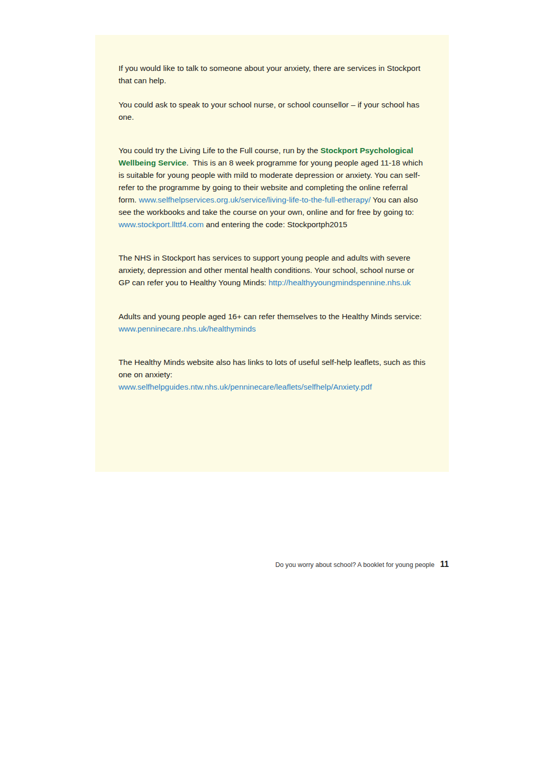If you would like to talk to someone about your anxiety, there are services in Stockport that can help.
You could ask to speak to your school nurse, or school counsellor – if your school has one.
You could try the Living Life to the Full course, run by the Stockport Psychological Wellbeing Service. This is an 8 week programme for young people aged 11-18 which is suitable for young people with mild to moderate depression or anxiety. You can self-refer to the programme by going to their website and completing the online referral form. www.selfhelpservices.org.uk/service/living-life-to-the-full-etherapy/ You can also see the workbooks and take the course on your own, online and for free by going to: www.stockport.llttf4.com and entering the code: Stockportph2015
The NHS in Stockport has services to support young people and adults with severe anxiety, depression and other mental health conditions. Your school, school nurse or GP can refer you to Healthy Young Minds: http://healthyyoungmindspennine.nhs.uk
Adults and young people aged 16+ can refer themselves to the Healthy Minds service:
www.penninecare.nhs.uk/healthyminds
The Healthy Minds website also has links to lots of useful self-help leaflets, such as this one on anxiety:
www.selfhelpguides.ntw.nhs.uk/penninecare/leaflets/selfhelp/Anxiety.pdf
Do you worry about school? A booklet for young people 11